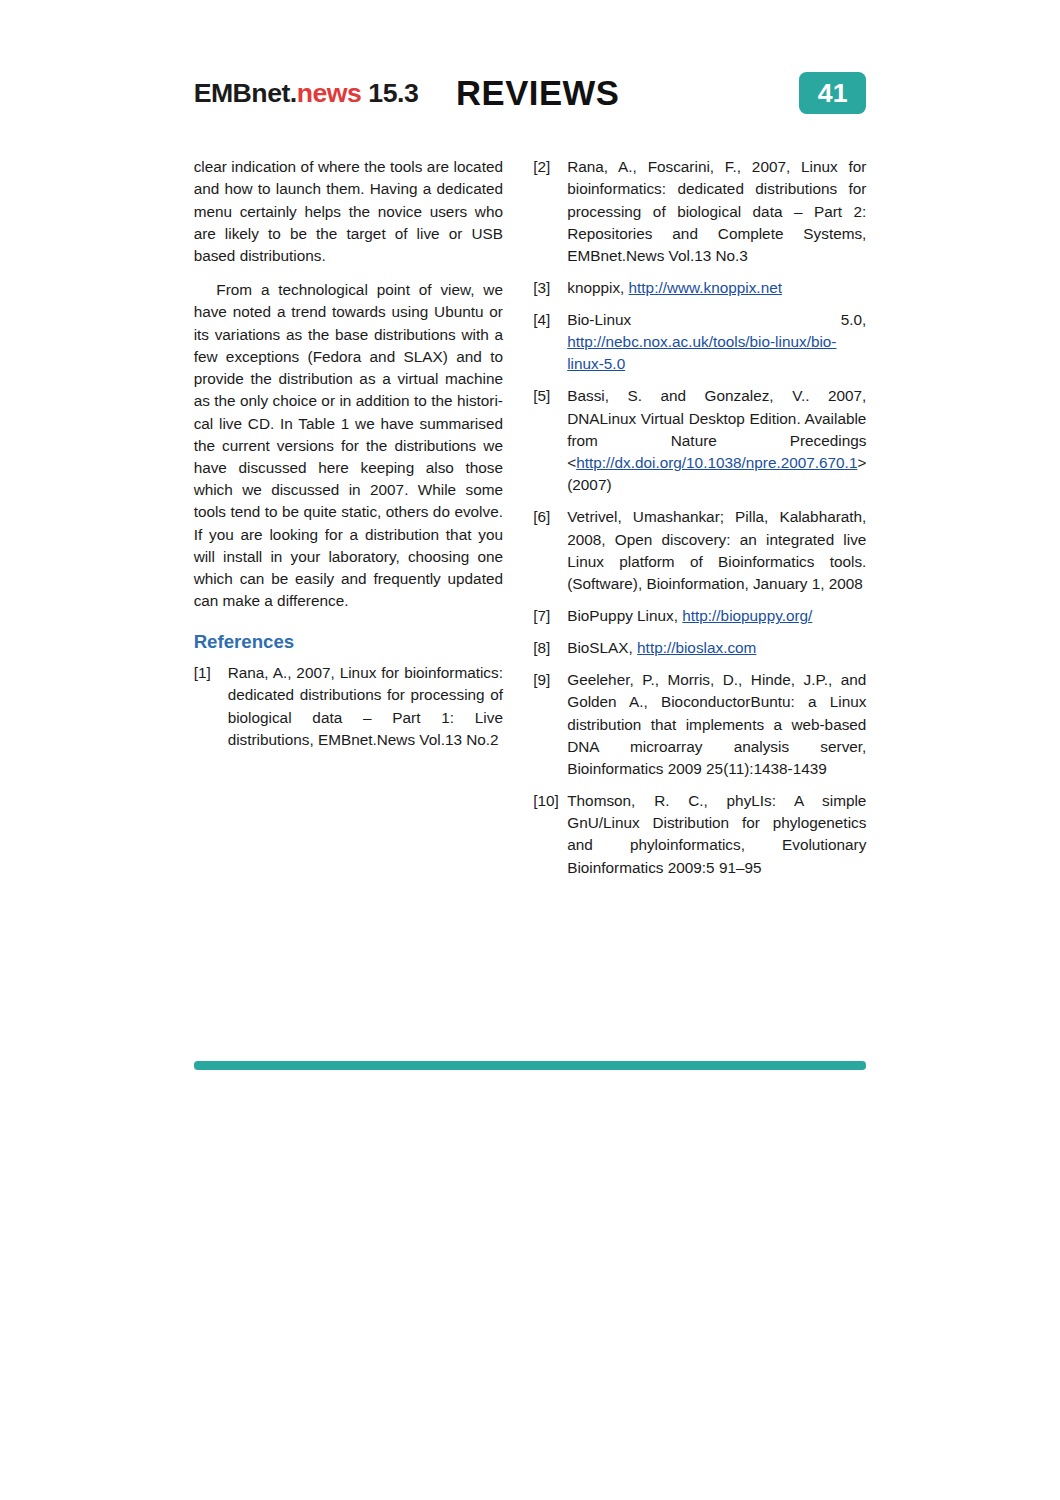EMBnet.news 15.3
Reviews
41
clear indication of where the tools are located and how to launch them. Having a dedicated menu certainly helps the novice users who are likely to be the target of live or USB based distributions.
From a technological point of view, we have noted a trend towards using Ubuntu or its variations as the base distributions with a few exceptions (Fedora and SLAX) and to provide the distribution as a virtual machine as the only choice or in addition to the historical live CD. In Table 1 we have summarised the current versions for the distributions we have discussed here keeping also those which we discussed in 2007. While some tools tend to be quite static, others do evolve. If you are looking for a distribution that you will install in your laboratory, choosing one which can be easily and frequently updated can make a difference.
References
[1] Rana, A., 2007, Linux for bioinformatics: dedicated distributions for processing of biological data – Part 1: Live distributions, EMBnet.News Vol.13 No.2
[2] Rana, A., Foscarini, F., 2007, Linux for bioinformatics: dedicated distributions for processing of biological data – Part 2: Repositories and Complete Systems, EMBnet.News Vol.13 No.3
[3] knoppix, http://www.knoppix.net
[4] Bio-Linux 5.0, http://nebc.nox.ac.uk/tools/bio-linux/bio-linux-5.0
[5] Bassi, S. and Gonzalez, V.. 2007, DNALinux Virtual Desktop Edition. Available from Nature Precedings <http://dx.doi.org/10.1038/npre.2007.670.1> (2007)
[6] Vetrivel, Umashankar; Pilla, Kalabharath, 2008, Open discovery: an integrated live Linux platform of Bioinformatics tools.(Software), Bioinformation, January 1, 2008
[7] BioPuppy Linux, http://biopuppy.org/
[8] BioSLAX, http://bioslax.com
[9] Geeleher, P., Morris, D., Hinde, J.P., and Golden A., BioconductorBuntu: a Linux distribution that implements a web-based DNA microarray analysis server, Bioinformatics 2009 25(11):1438-1439
[10] Thomson, R. C., phyLIs: A simple GnU/Linux Distribution for phylogenetics and phyloinformatics, Evolutionary Bioinformatics 2009:5 91–95